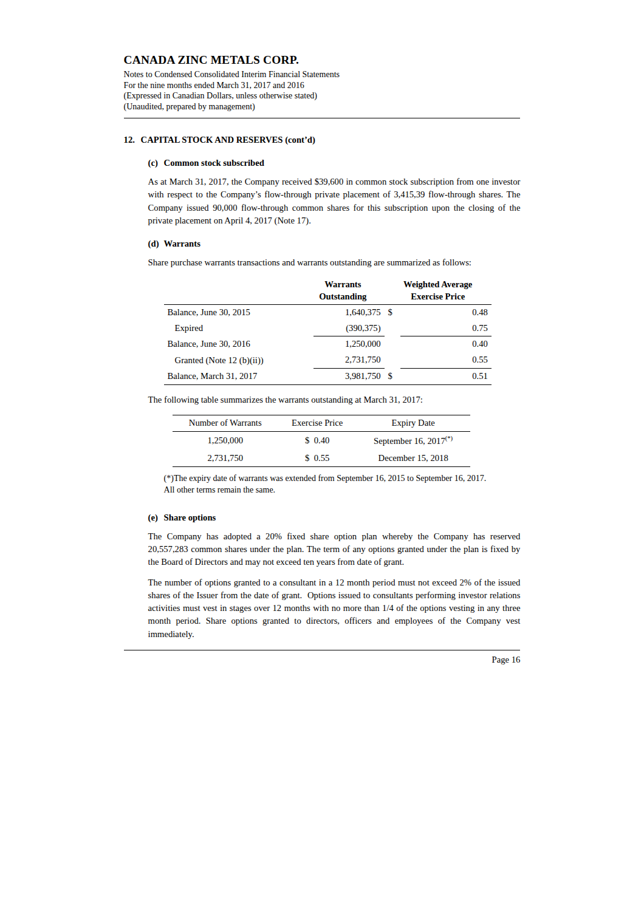CANADA ZINC METALS CORP.
Notes to Condensed Consolidated Interim Financial Statements
For the nine months ended March 31, 2017 and 2016
(Expressed in Canadian Dollars, unless otherwise stated)
(Unaudited, prepared by management)
12. CAPITAL STOCK AND RESERVES (cont’d)
(c) Common stock subscribed
As at March 31, 2017, the Company received $39,600 in common stock subscription from one investor with respect to the Company’s flow-through private placement of 3,415,39 flow-through shares. The Company issued 90,000 flow-through common shares for this subscription upon the closing of the private placement on April 4, 2017 (Note 17).
(d) Warrants
Share purchase warrants transactions and warrants outstanding are summarized as follows:
| | Warrants Outstanding | Weighted Average Exercise Price |
| --- | --- | --- |
| Balance, June 30, 2015 | | 1,640,375 | $ | 0.48 |
| Expired | | (390,375) | | 0.75 |
| Balance, June 30, 2016 | | 1,250,000 | | 0.40 |
| Granted (Note 12 (b)(ii)) | | 2,731,750 | | 0.55 |
| Balance, March 31, 2017 | | 3,981,750 | $ | 0.51 |
The following table summarizes the warrants outstanding at March 31, 2017:
| Number of Warrants | Exercise Price | Expiry Date |
| --- | --- | --- |
| 1,250,000 | $ 0.40 | September 16, 2017 (*) |
| 2,731,750 | $ 0.55 | December 15, 2018 |
(*)The expiry date of warrants was extended from September 16, 2015 to September 16, 2017.
All other terms remain the same.
(e) Share options
The Company has adopted a 20% fixed share option plan whereby the Company has reserved 20,557,283 common shares under the plan. The term of any options granted under the plan is fixed by the Board of Directors and may not exceed ten years from date of grant.
The number of options granted to a consultant in a 12 month period must not exceed 2% of the issued shares of the Issuer from the date of grant. Options issued to consultants performing investor relations activities must vest in stages over 12 months with no more than 1/4 of the options vesting in any three month period. Share options granted to directors, officers and employees of the Company vest immediately.
Page 16